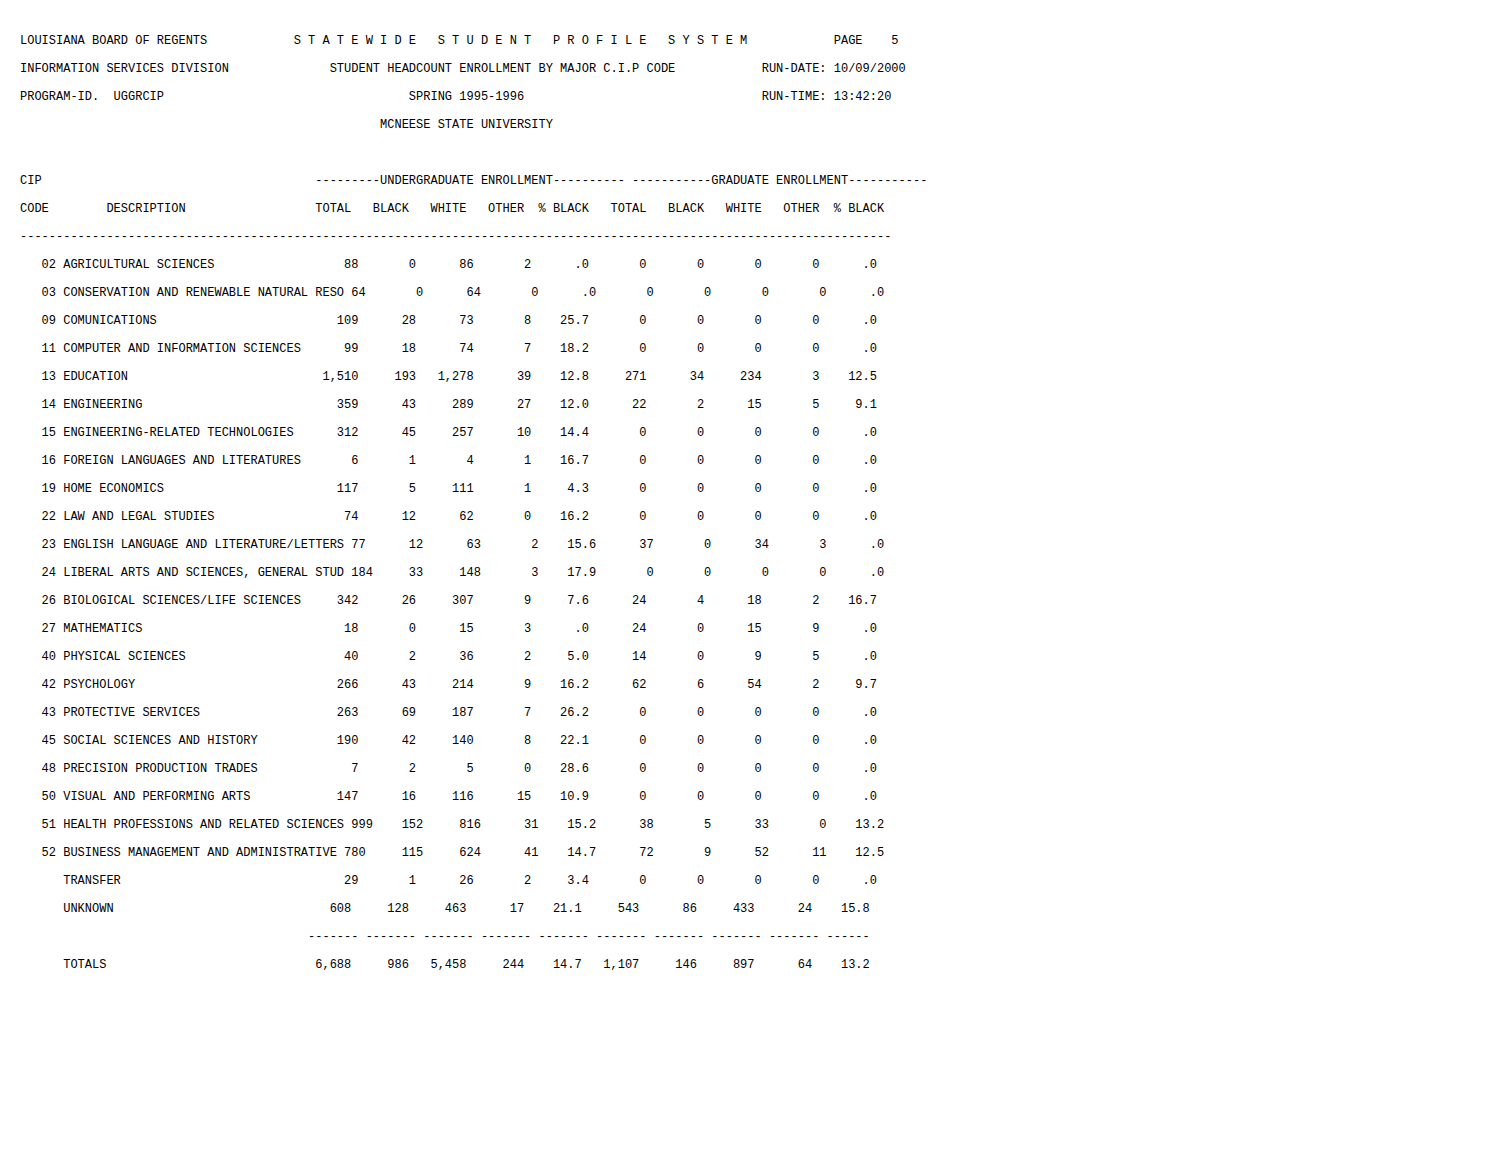LOUISIANA BOARD OF REGENTS S T A T E W I D E S T U D E N T P R O F I L E S Y S T E M PAGE 5
INFORMATION SERVICES DIVISION STUDENT HEADCOUNT ENROLLMENT BY MAJOR C.I.P CODE RUN-DATE: 10/09/2000
PROGRAM-ID. UGGRCIP SPRING 1995-1996 RUN-TIME: 13:42:20
MCNEESE STATE UNIVERSITY
CIP ---------UNDERGRADUATE ENROLLMENT---------- -----------GRADUATE ENROLLMENT-----------
CODE DESCRIPTION TOTAL BLACK WHITE OTHER % BLACK TOTAL BLACK WHITE OTHER % BLACK
-------------------------------------------------------------------------------------------------------------------------
02 AGRICULTURAL SCIENCES 88 0 86 2 .0 0 0 0 0 .0
03 CONSERVATION AND RENEWABLE NATURAL RESO 64 0 64 0 .0 0 0 0 0 .0
09 COMUNICATIONS 109 28 73 8 25.7 0 0 0 0 .0
11 COMPUTER AND INFORMATION SCIENCES 99 18 74 7 18.2 0 0 0 0 .0
13 EDUCATION 1,510 193 1,278 39 12.8 271 34 234 3 12.5
14 ENGINEERING 359 43 289 27 12.0 22 2 15 5 9.1
15 ENGINEERING-RELATED TECHNOLOGIES 312 45 257 10 14.4 0 0 0 0 .0
16 FOREIGN LANGUAGES AND LITERATURES 6 1 4 1 16.7 0 0 0 0 .0
19 HOME ECONOMICS 117 5 111 1 4.3 0 0 0 0 .0
22 LAW AND LEGAL STUDIES 74 12 62 0 16.2 0 0 0 0 .0
23 ENGLISH LANGUAGE AND LITERATURE/LETTERS 77 12 63 2 15.6 37 0 34 3 .0
24 LIBERAL ARTS AND SCIENCES, GENERAL STUD 184 33 148 3 17.9 0 0 0 0 .0
26 BIOLOGICAL SCIENCES/LIFE SCIENCES 342 26 307 9 7.6 24 4 18 2 16.7
27 MATHEMATICS 18 0 15 3 .0 24 0 15 9 .0
40 PHYSICAL SCIENCES 40 2 36 2 5.0 14 0 9 5 .0
42 PSYCHOLOGY 266 43 214 9 16.2 62 6 54 2 9.7
43 PROTECTIVE SERVICES 263 69 187 7 26.2 0 0 0 0 .0
45 SOCIAL SCIENCES AND HISTORY 190 42 140 8 22.1 0 0 0 0 .0
48 PRECISION PRODUCTION TRADES 7 2 5 0 28.6 0 0 0 0 .0
50 VISUAL AND PERFORMING ARTS 147 16 116 15 10.9 0 0 0 0 .0
51 HEALTH PROFESSIONS AND RELATED SCIENCES 999 152 816 31 15.2 38 5 33 0 13.2
52 BUSINESS MANAGEMENT AND ADMINISTRATIVE 780 115 624 41 14.7 72 9 52 11 12.5
TRANSFER 29 1 26 2 3.4 0 0 0 0 .0
UNKNOWN 608 128 463 17 21.1 543 86 433 24 15.8
------- ------- ------- ------- ------- ------- ------- ------- ------- ------
TOTALS 6,688 986 5,458 244 14.7 1,107 146 897 64 13.2